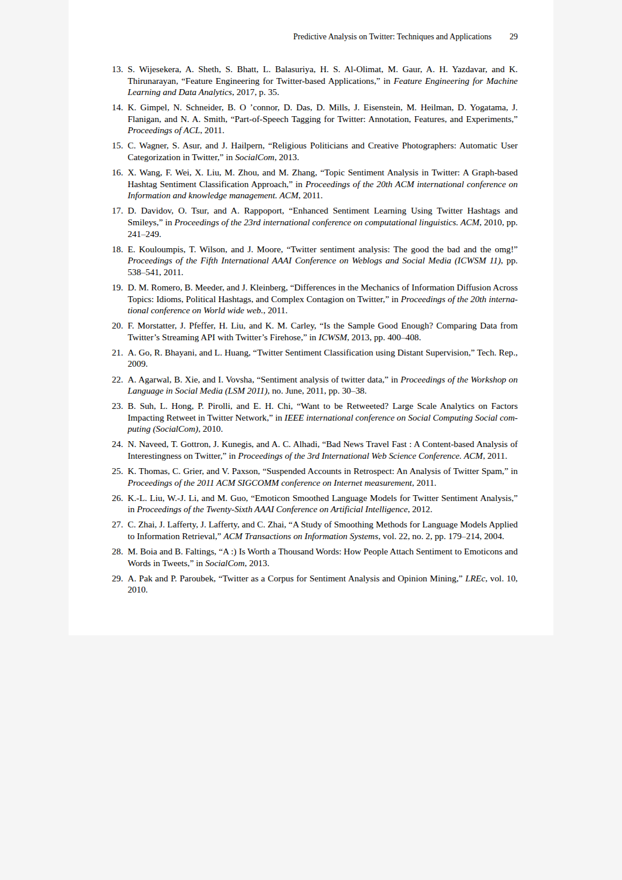Predictive Analysis on Twitter: Techniques and Applications 29
13. S. Wijesekera, A. Sheth, S. Bhatt, L. Balasuriya, H. S. Al-Olimat, M. Gaur, A. H. Yazdavar, and K. Thirunarayan, “Feature Engineering for Twitter-based Applications,” in Feature Engineering for Machine Learning and Data Analytics, 2017, p. 35.
14. K. Gimpel, N. Schneider, B. O ’connor, D. Das, D. Mills, J. Eisenstein, M. Heilman, D. Yogatama, J. Flanigan, and N. A. Smith, “Part-of-Speech Tagging for Twitter: Annotation, Features, and Experiments,” Proceedings of ACL, 2011.
15. C. Wagner, S. Asur, and J. Hailpern, “Religious Politicians and Creative Photographers: Automatic User Categorization in Twitter,” in SocialCom, 2013.
16. X. Wang, F. Wei, X. Liu, M. Zhou, and M. Zhang, “Topic Sentiment Analysis in Twitter: A Graph-based Hashtag Sentiment Classification Approach,” in Proceedings of the 20th ACM international conference on Information and knowledge management. ACM, 2011.
17. D. Davidov, O. Tsur, and A. Rappoport, “Enhanced Sentiment Learning Using Twitter Hashtags and Smileys,” in Proceedings of the 23rd international conference on computational linguistics. ACM, 2010, pp. 241–249.
18. E. Kouloumpis, T. Wilson, and J. Moore, “Twitter sentiment analysis: The good the bad and the omg!” Proceedings of the Fifth International AAAI Conference on Weblogs and Social Media (ICWSM 11), pp. 538–541, 2011.
19. D. M. Romero, B. Meeder, and J. Kleinberg, “Differences in the Mechanics of Information Diffusion Across Topics: Idioms, Political Hashtags, and Complex Contagion on Twitter,” in Proceedings of the 20th international conference on World wide web., 2011.
20. F. Morstatter, J. Pfeffer, H. Liu, and K. M. Carley, “Is the Sample Good Enough? Comparing Data from Twitter’s Streaming API with Twitter’s Firehose,” in ICWSM, 2013, pp. 400–408.
21. A. Go, R. Bhayani, and L. Huang, “Twitter Sentiment Classification using Distant Supervision,” Tech. Rep., 2009.
22. A. Agarwal, B. Xie, and I. Vovsha, “Sentiment analysis of twitter data,” in Proceedings of the Workshop on Language in Social Media (LSM 2011), no. June, 2011, pp. 30–38.
23. B. Suh, L. Hong, P. Pirolli, and E. H. Chi, “Want to be Retweeted? Large Scale Analytics on Factors Impacting Retweet in Twitter Network,” in IEEE international conference on Social Computing Social computing (SocialCom), 2010.
24. N. Naveed, T. Gottron, J. Kunegis, and A. C. Alhadi, “Bad News Travel Fast : A Content-based Analysis of Interestingness on Twitter,” in Proceedings of the 3rd International Web Science Conference. ACM, 2011.
25. K. Thomas, C. Grier, and V. Paxson, “Suspended Accounts in Retrospect: An Analysis of Twitter Spam,” in Proceedings of the 2011 ACM SIGCOMM conference on Internet measurement, 2011.
26. K.-L. Liu, W.-J. Li, and M. Guo, “Emoticon Smoothed Language Models for Twitter Sentiment Analysis,” in Proceedings of the Twenty-Sixth AAAI Conference on Artificial Intelligence, 2012.
27. C. Zhai, J. Lafferty, J. Lafferty, and C. Zhai, “A Study of Smoothing Methods for Language Models Applied to Information Retrieval,” ACM Transactions on Information Systems, vol. 22, no. 2, pp. 179–214, 2004.
28. M. Boia and B. Faltings, “A :) Is Worth a Thousand Words: How People Attach Sentiment to Emoticons and Words in Tweets,” in SocialCom, 2013.
29. A. Pak and P. Paroubek, “Twitter as a Corpus for Sentiment Analysis and Opinion Mining,” LREc, vol. 10, 2010.